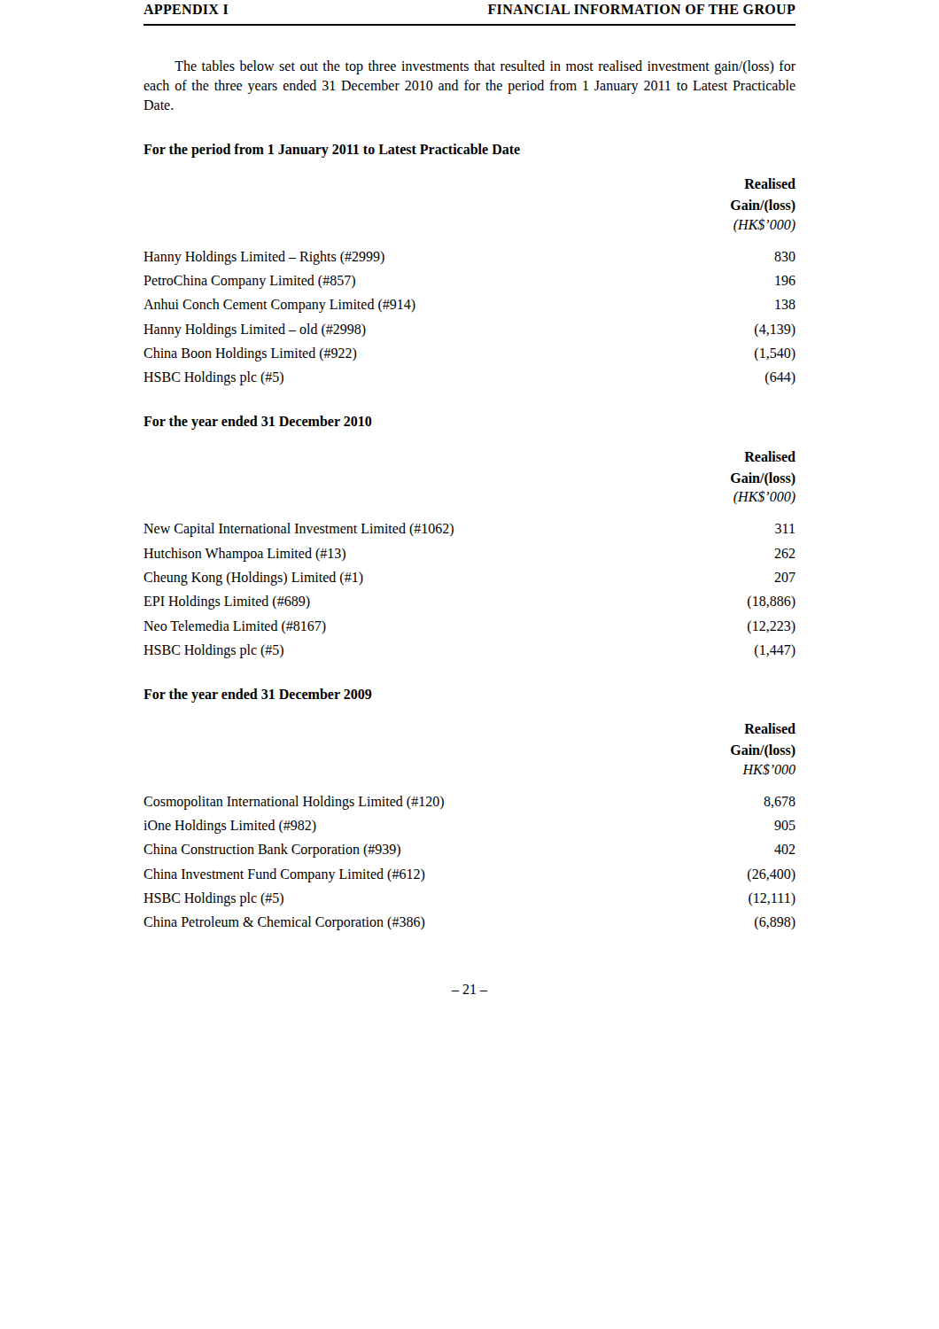Appendix I
Financial Information of the Group
The tables below set out the top three investments that resulted in most realised investment gain/(loss) for each of the three years ended 31 December 2010 and for the period from 1 January 2011 to Latest Practicable Date.
For the period from 1 January 2011 to Latest Practicable Date
| | Realised |
| --- | --- |
| | Gain/(loss) |
| | (HK$’000) |
| Hanny Holdings Limited – Rights (#2999) | 830 |
| PetroChina Company Limited (#857) | 196 |
| Anhui Conch Cement Company Limited (#914) | 138 |
| Hanny Holdings Limited – old (#2998) | (4,139) |
| China Boon Holdings Limited (#922) | (1,540) |
| HSBC Holdings plc (#5) | (644) |
For the year ended 31 December 2010
| | Realised |
| --- | --- |
| | Gain/(loss) |
| | (HK$’000) |
| New Capital International Investment Limited (#1062) | 311 |
| Hutchison Whampoa Limited (#13) | 262 |
| Cheung Kong (Holdings) Limited (#1) | 207 |
| EPI Holdings Limited (#689) | (18,886) |
| Neo Telemedia Limited (#8167) | (12,223) |
| HSBC Holdings plc (#5) | (1,447) |
For the year ended 31 December 2009
| | Realised |
| --- | --- |
| | Gain/(loss) |
| | HK$’000 |
| Cosmopolitan International Holdings Limited (#120) | 8,678 |
| iOne Holdings Limited (#982) | 905 |
| China Construction Bank Corporation (#939) | 402 |
| China Investment Fund Company Limited (#612) | (26,400) |
| HSBC Holdings plc (#5) | (12,111) |
| China Petroleum & Chemical Corporation (#386) | (6,898) |
– 21 –